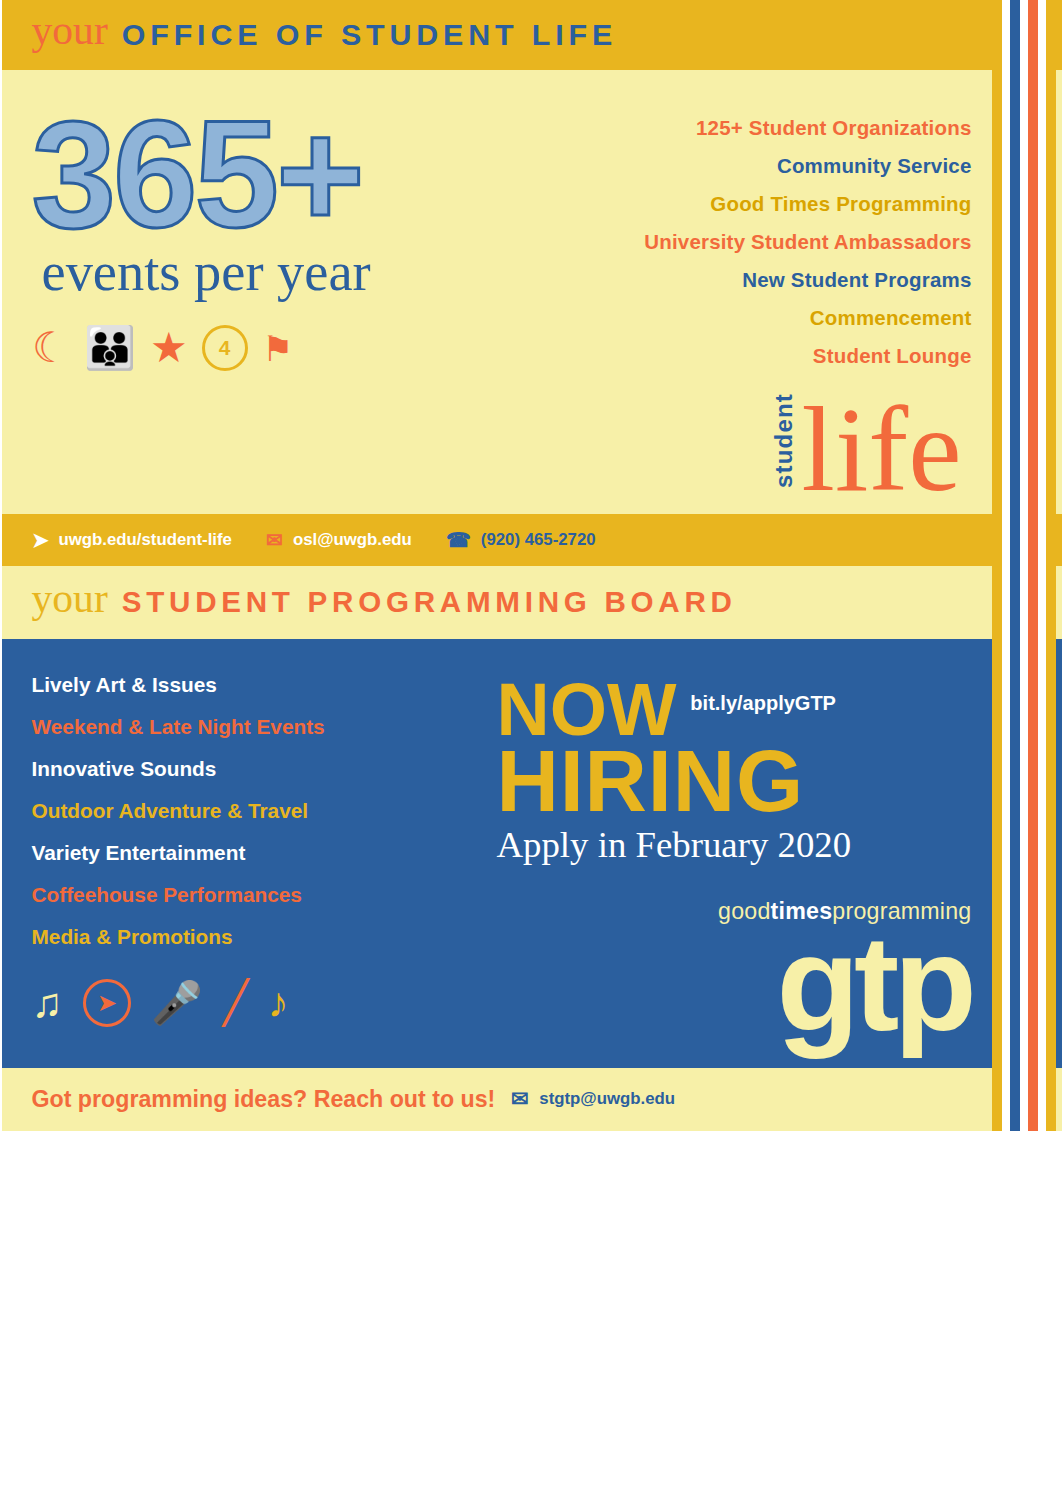your
Office of Student Life
365+
events per year
☾ 👪 ★ 4 ⚑
125+ Student Organizations
Community Service
Good Times Programming
University Student Ambassadors
New Student Programs
Commencement
Student Lounge
student life
➤uwgb.edu/student-life ✉osl@uwgb.edu ☎(920) 465-2720
your
Student Programming Board
Lively Art & Issues
Weekend & Late Night Events
Innovative Sounds
Outdoor Adventure & Travel
Variety Entertainment
Coffeehouse Performances
Media & Promotions
♫ ➤ 🎤 ╱ ♪
NOWbit.ly/applyGTP
HIRING
Apply in February 2020
goodtimesprogramming
gtp
Got programming ideas? Reach out to us!
✉stgtp@uwgb.edu